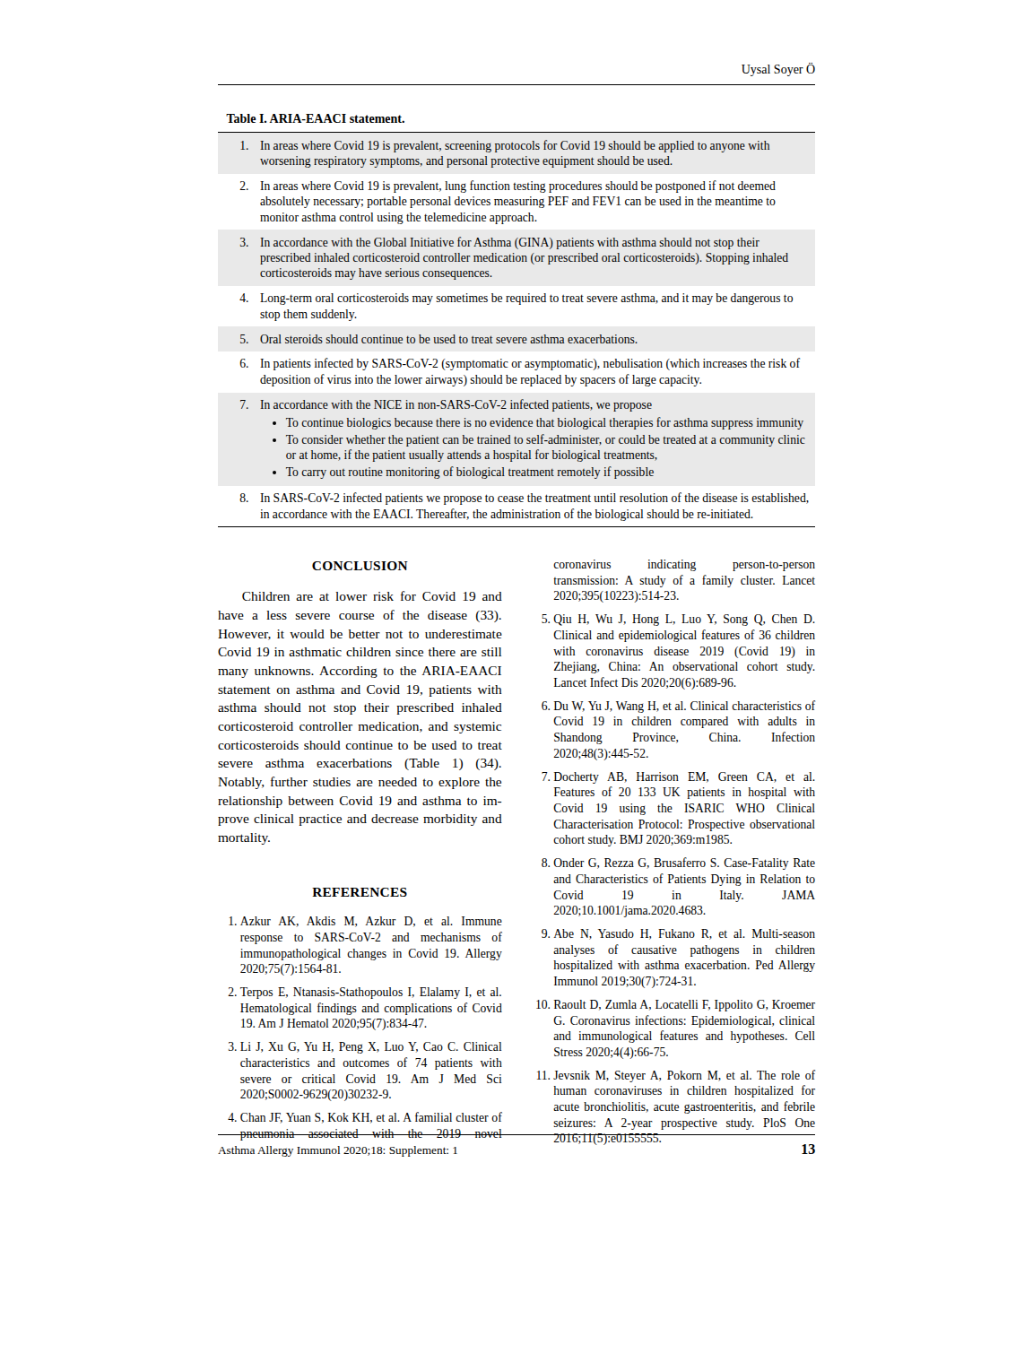Uysal Soyer Ö
Table I. ARIA-EAACI statement.
| 1. | In areas where Covid 19 is prevalent, screening protocols for Covid 19 should be applied to anyone with worsening respiratory symptoms, and personal protective equipment should be used. |
| 2. | In areas where Covid 19 is prevalent, lung function testing procedures should be postponed if not deemed absolutely necessary; portable personal devices measuring PEF and FEV1 can be used in the meantime to monitor asthma control using the telemedicine approach. |
| 3. | In accordance with the Global Initiative for Asthma (GINA) patients with asthma should not stop their prescribed inhaled corticosteroid controller medication (or prescribed oral corticosteroids). Stopping inhaled corticosteroids may have serious consequences. |
| 4. | Long-term oral corticosteroids may sometimes be required to treat severe asthma, and it may be dangerous to stop them suddenly. |
| 5. | Oral steroids should continue to be used to treat severe asthma exacerbations. |
| 6. | In patients infected by SARS-CoV-2 (symptomatic or asymptomatic), nebulisation (which increases the risk of deposition of virus into the lower airways) should be replaced by spacers of large capacity. |
| 7. | In accordance with the NICE in non-SARS-CoV-2 infected patients, we propose To continue biologics because there is no evidence that biological therapies for asthma suppress immunity To consider whether the patient can be trained to self-administer, or could be treated at a community clinic or at home, if the patient usually attends a hospital for biological treatments, To carry out routine monitoring of biological treatment remotely if possible |
| 8. | In SARS-CoV-2 infected patients we propose to cease the treatment until resolution of the disease is established, in accordance with the EAACI. Thereafter, the administration of the biological should be re-initiated. |
CONCLUSION
Children are at lower risk for Covid 19 and have a less severe course of the disease (33). However, it would be better not to underestimate Covid 19 in asthmatic children since there are still many unknowns. According to the ARIA-EAACI statement on asthma and Covid 19, patients with asthma should not stop their prescribed inhaled corticosteroid controller medication, and systemic corticosteroids should continue to be used to treat severe asthma exacerbations (Table 1) (34). Notably, further studies are needed to explore the relationship between Covid 19 and asthma to improve clinical practice and decrease morbidity and mortality.
REFERENCES
Azkur AK, Akdis M, Azkur D, et al. Immune response to SARS-CoV-2 and mechanisms of immunopathological changes in Covid 19. Allergy 2020;75(7):1564-81.
Terpos E, Ntanasis-Stathopoulos I, Elalamy I, et al. Hematological findings and complications of Covid 19. Am J Hematol 2020;95(7):834-47.
Li J, Xu G, Yu H, Peng X, Luo Y, Cao C. Clinical characteristics and outcomes of 74 patients with severe or critical Covid 19. Am J Med Sci 2020;S0002-9629(20)30232-9.
Chan JF, Yuan S, Kok KH, et al. A familial cluster of pneumonia associated with the 2019 novel coronavirus indicating person-to-person transmission: A study of a family cluster. Lancet 2020;395(10223):514-23.
Qiu H, Wu J, Hong L, Luo Y, Song Q, Chen D. Clinical and epidemiological features of 36 children with coronavirus disease 2019 (Covid 19) in Zhejiang, China: An observational cohort study. Lancet Infect Dis 2020;20(6):689-96.
Du W, Yu J, Wang H, et al. Clinical characteristics of Covid 19 in children compared with adults in Shandong Province, China. Infection 2020;48(3):445-52.
Docherty AB, Harrison EM, Green CA, et al. Features of 20 133 UK patients in hospital with Covid 19 using the ISARIC WHO Clinical Characterisation Protocol: Prospective observational cohort study. BMJ 2020;369:m1985.
Onder G, Rezza G, Brusaferro S. Case-Fatality Rate and Characteristics of Patients Dying in Relation to Covid 19 in Italy. JAMA 2020;10.1001/jama.2020.4683.
Abe N, Yasudo H, Fukano R, et al. Multi-season analyses of causative pathogens in children hospitalized with asthma exacerbation. Ped Allergy Immunol 2019;30(7):724-31.
Raoult D, Zumla A, Locatelli F, Ippolito G, Kroemer G. Coronavirus infections: Epidemiological, clinical and immunological features and hypotheses. Cell Stress 2020;4(4):66-75.
Jevsnik M, Steyer A, Pokorn M, et al. The role of human coronaviruses in children hospitalized for acute bronchiolitis, acute gastroenteritis, and febrile seizures: A 2-year prospective study. PloS One 2016;11(5):e0155555.
Asthma Allergy Immunol 2020;18: Supplement: 1 13